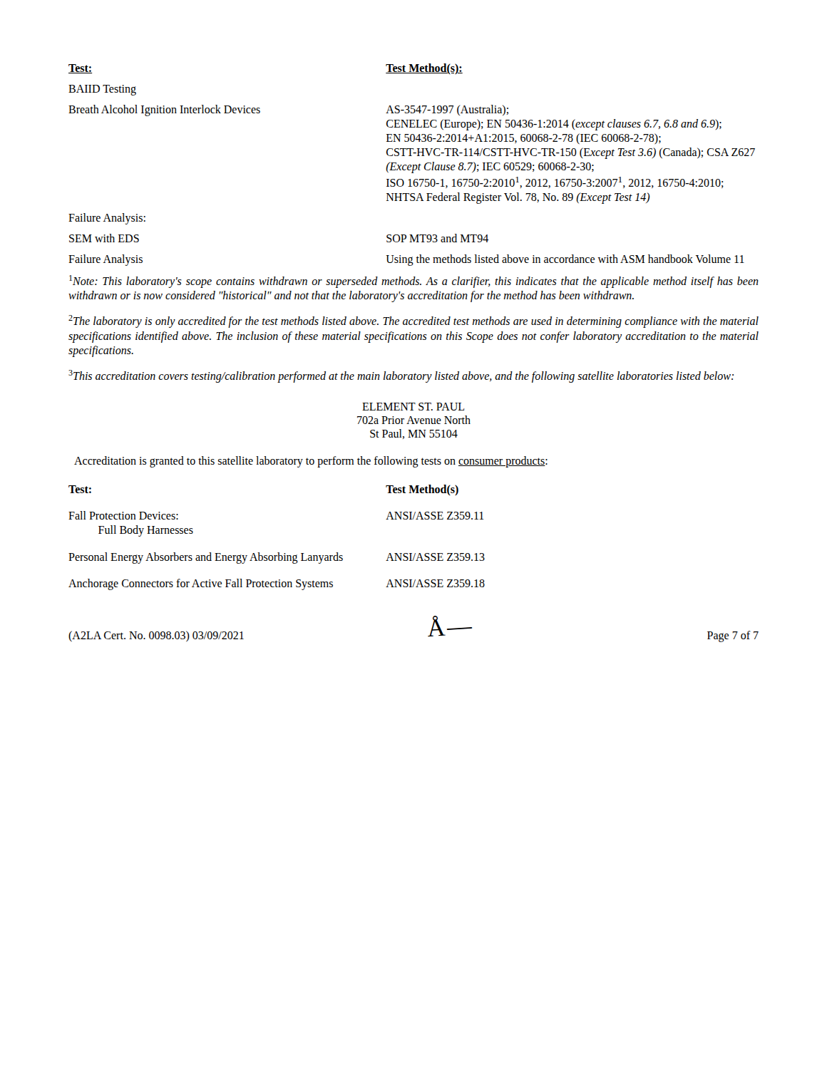| Test: | Test Method(s): |
| BAIID Testing | |
| Breath Alcohol Ignition Interlock Devices | AS-3547-1997 (Australia); CENELEC (Europe); EN 50436-1:2014 ( except clauses 6.7, 6.8 and 6.9 ); EN 50436-2:2014+A1:2015, 60068-2-78 (IEC 60068-2-78); CSTT-HVC-TR-114/CSTT-HVC-TR-150 (E xcept Test 3.6) (Canada); CSA Z627 (Except Clause 8.7) ; IEC 60529; 60068-2-30; ISO 16750-1, 16750-2:2010 1 , 2012, 16750-3:2007 1 , 2012, 16750-4:2010; NHTSA Federal Register Vol. 78, No. 89 (Except Test 14) |
| Failure Analysis: | |
| SEM with EDS | SOP MT93 and MT94 |
| Failure Analysis | Using the methods listed above in accordance with ASM handbook Volume 11 |
1Note: This laboratory's scope contains withdrawn or superseded methods. As a clarifier, this indicates that the applicable method itself has been withdrawn or is now considered "historical" and not that the laboratory's accreditation for the method has been withdrawn.
2The laboratory is only accredited for the test methods listed above. The accredited test methods are used in determining compliance with the material specifications identified above. The inclusion of these material specifications on this Scope does not confer laboratory accreditation to the material specifications.
3This accreditation covers testing/calibration performed at the main laboratory listed above, and the following satellite laboratories listed below:
ELEMENT ST. PAUL
702a Prior Avenue North
St Paul, MN 55104
Accreditation is granted to this satellite laboratory to perform the following tests on consumer products:
| Test: | Test Method(s) |
| Fall Protection Devices: Full Body Harnesses | ANSI/ASSE Z359.11 |
| Personal Energy Absorbers and Energy Absorbing Lanyards | ANSI/ASSE Z359.13 |
| Anchorage Connectors for Active Fall Protection Systems | ANSI/ASSE Z359.18 |
(A2LA Cert. No. 0098.03) 03/09/2021 Å — Page 7 of 7